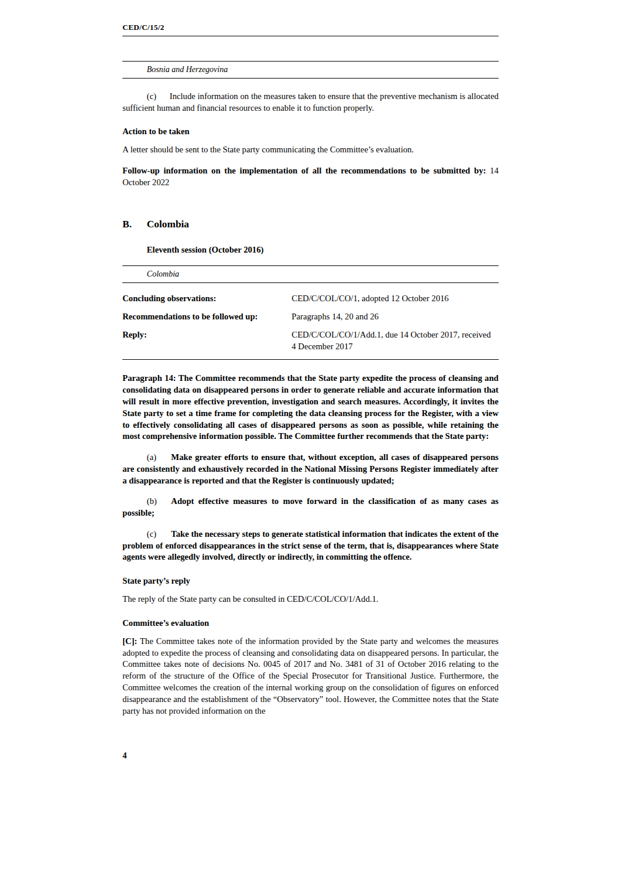CED/C/15/2
Bosnia and Herzegovina
(c) Include information on the measures taken to ensure that the preventive mechanism is allocated sufficient human and financial resources to enable it to function properly.
Action to be taken
A letter should be sent to the State party communicating the Committee’s evaluation.
Follow-up information on the implementation of all the recommendations to be submitted by: 14 October 2022
B. Colombia
Eleventh session (October 2016)
Colombia
| Concluding observations: | CED/C/COL/CO/1, adopted 12 October 2016 |
| Recommendations to be followed up: | Paragraphs 14, 20 and 26 |
| Reply: | CED/C/COL/CO/1/Add.1, due 14 October 2017, received 4 December 2017 |
Paragraph 14: The Committee recommends that the State party expedite the process of cleansing and consolidating data on disappeared persons in order to generate reliable and accurate information that will result in more effective prevention, investigation and search measures. Accordingly, it invites the State party to set a time frame for completing the data cleansing process for the Register, with a view to effectively consolidating all cases of disappeared persons as soon as possible, while retaining the most comprehensive information possible. The Committee further recommends that the State party:
(a) Make greater efforts to ensure that, without exception, all cases of disappeared persons are consistently and exhaustively recorded in the National Missing Persons Register immediately after a disappearance is reported and that the Register is continuously updated;
(b) Adopt effective measures to move forward in the classification of as many cases as possible;
(c) Take the necessary steps to generate statistical information that indicates the extent of the problem of enforced disappearances in the strict sense of the term, that is, disappearances where State agents were allegedly involved, directly or indirectly, in committing the offence.
State party’s reply
The reply of the State party can be consulted in CED/C/COL/CO/1/Add.1.
Committee’s evaluation
[C]: The Committee takes note of the information provided by the State party and welcomes the measures adopted to expedite the process of cleansing and consolidating data on disappeared persons. In particular, the Committee takes note of decisions No. 0045 of 2017 and No. 3481 of 31 of October 2016 relating to the reform of the structure of the Office of the Special Prosecutor for Transitional Justice. Furthermore, the Committee welcomes the creation of the internal working group on the consolidation of figures on enforced disappearance and the establishment of the “Observatory” tool. However, the Committee notes that the State party has not provided information on the
4